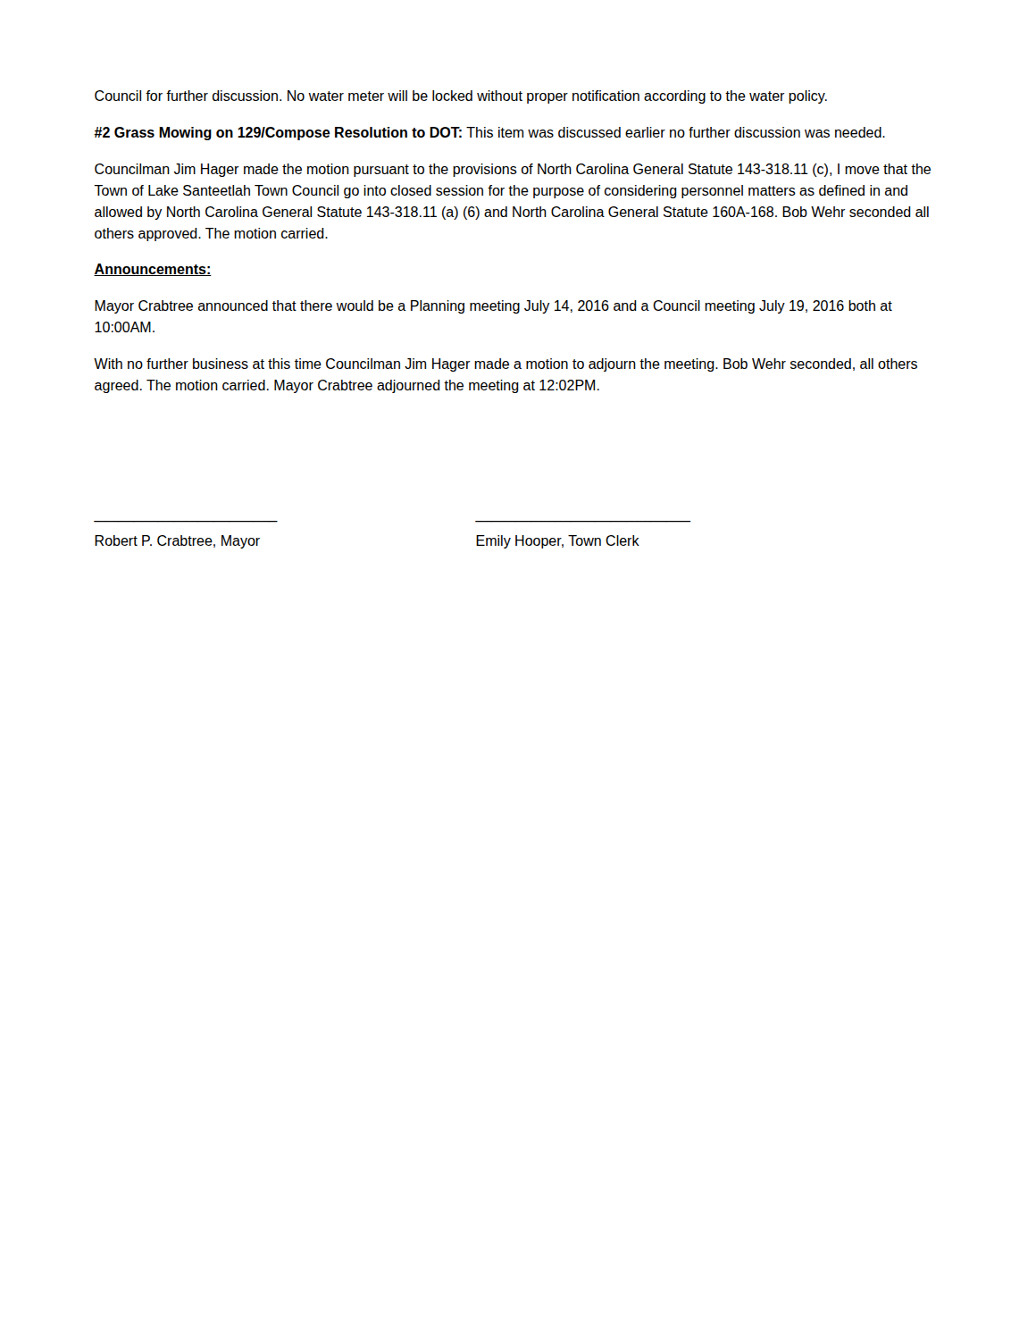Council for further discussion. No water meter will be locked without proper notification according to the water policy.
#2 Grass Mowing on 129/Compose Resolution to DOT: This item was discussed earlier no further discussion was needed.
Councilman Jim Hager made the motion pursuant to the provisions of North Carolina General Statute 143-318.11 (c), I move that the Town of Lake Santeetlah Town Council go into closed session for the purpose of considering personnel matters as defined in and allowed by North Carolina General Statute 143-318.11 (a) (6) and North Carolina General Statute 160A-168. Bob Wehr seconded all others approved. The motion carried.
Announcements:
Mayor Crabtree announced that there would be a Planning meeting July 14, 2016 and a Council meeting July 19, 2016 both at 10:00AM.
With no further business at this time Councilman Jim Hager made a motion to adjourn the meeting. Bob Wehr seconded, all others agreed. The motion carried. Mayor Crabtree adjourned the meeting at 12:02PM.
_______________________ ___________________________
Robert P. Crabtree, Mayor Emily Hooper, Town Clerk